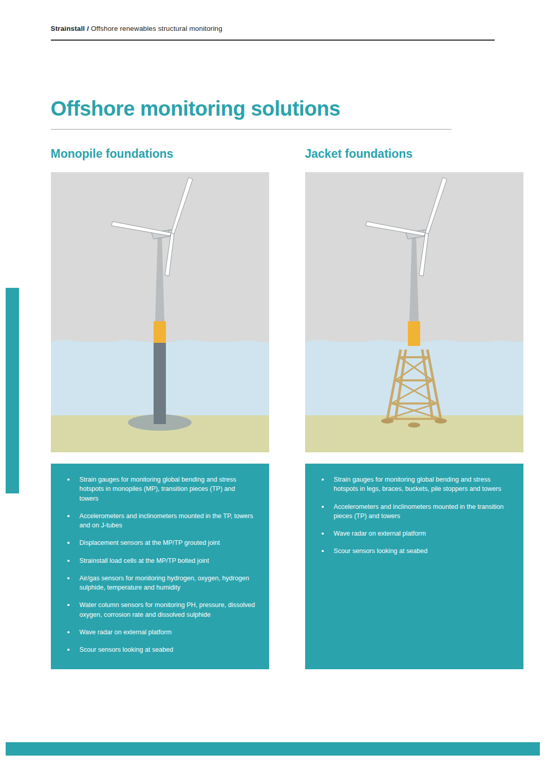Strainstall / Offshore renewables structural monitoring
Offshore monitoring solutions
Monopile foundations
Strain gauges for monitoring global bending and stress hotspots in monopiles (MP), transition pieces (TP) and towers
Accelerometers and inclinometers mounted in the TP, towers and on J-tubes
Displacement sensors at the MP/TP grouted joint
Strainstall load cells at the MP/TP bolted joint
Air/gas sensors for monitoring hydrogen, oxygen, hydrogen sulphide, temperature and humidity
Water column sensors for monitoring PH, pressure, dissolved oxygen, corrosion rate and dissolved sulphide
Wave radar on external platform
Scour sensors looking at seabed
Jacket foundations
Strain gauges for monitoring global bending and stress hotspots in legs, braces, buckets, pile stoppers and towers
Accelerometers and inclinometers mounted in the transition pieces (TP) and towers
Wave radar on external platform
Scour sensors looking at seabed